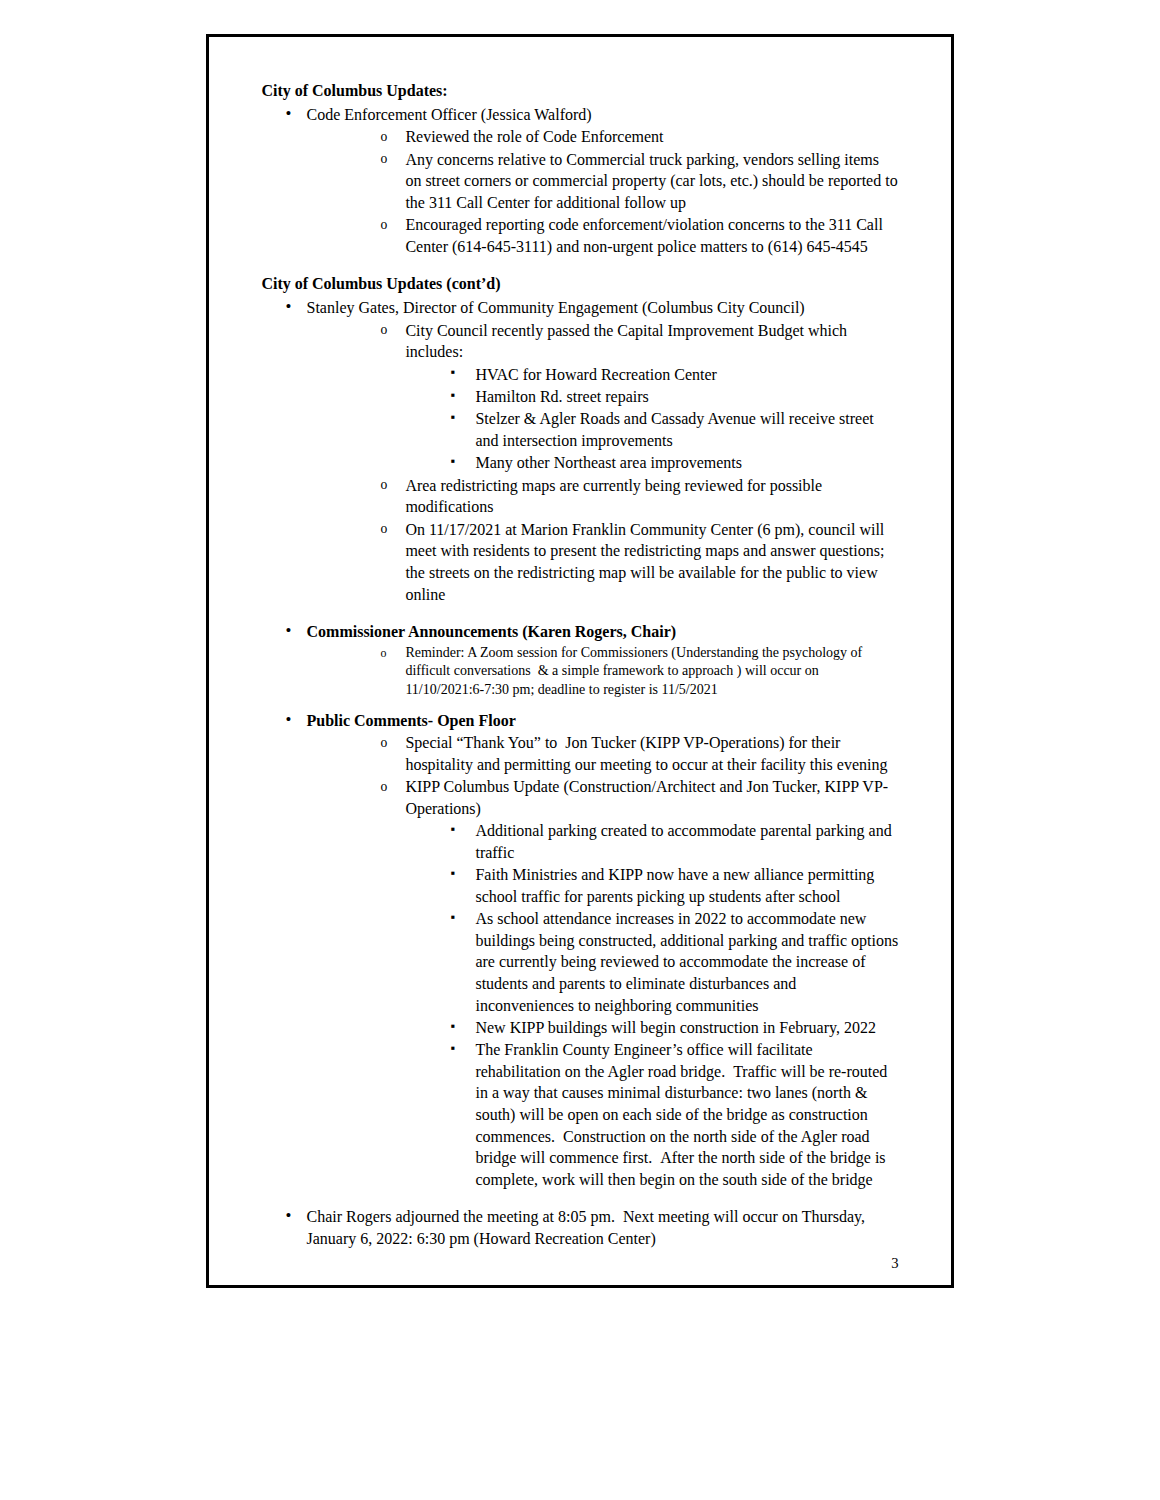City of Columbus Updates:
Code Enforcement Officer (Jessica Walford)
Reviewed the role of Code Enforcement
Any concerns relative to Commercial truck parking, vendors selling items on street corners or commercial property (car lots, etc.) should be reported to the 311 Call Center for additional follow up
Encouraged reporting code enforcement/violation concerns to the 311 Call Center (614-645-3111) and non-urgent police matters to (614) 645-4545
City of Columbus Updates (cont’d)
Stanley Gates, Director of Community Engagement (Columbus City Council)
City Council recently passed the Capital Improvement Budget which includes:
HVAC for Howard Recreation Center
Hamilton Rd. street repairs
Stelzer & Agler Roads and Cassady Avenue will receive street and intersection improvements
Many other Northeast area improvements
Area redistricting maps are currently being reviewed for possible modifications
On 11/17/2021 at Marion Franklin Community Center (6 pm), council will meet with residents to present the redistricting maps and answer questions; the streets on the redistricting map will be available for the public to view online
Commissioner Announcements (Karen Rogers, Chair)
Reminder: A Zoom session for Commissioners (Understanding the psychology of difficult conversations & a simple framework to approach ) will occur on 11/10/2021:6-7:30 pm; deadline to register is 11/5/2021
Public Comments- Open Floor
Special “Thank You” to Jon Tucker (KIPP VP-Operations) for their hospitality and permitting our meeting to occur at their facility this evening
KIPP Columbus Update (Construction/Architect and Jon Tucker, KIPP VP-Operations)
Additional parking created to accommodate parental parking and traffic
Faith Ministries and KIPP now have a new alliance permitting school traffic for parents picking up students after school
As school attendance increases in 2022 to accommodate new buildings being constructed, additional parking and traffic options are currently being reviewed to accommodate the increase of students and parents to eliminate disturbances and inconveniences to neighboring communities
New KIPP buildings will begin construction in February, 2022
The Franklin County Engineer’s office will facilitate rehabilitation on the Agler road bridge. Traffic will be re-routed in a way that causes minimal disturbance: two lanes (north & south) will be open on each side of the bridge as construction commences. Construction on the north side of the Agler road bridge will commence first. After the north side of the bridge is complete, work will then begin on the south side of the bridge
Chair Rogers adjourned the meeting at 8:05 pm. Next meeting will occur on Thursday, January 6, 2022: 6:30 pm (Howard Recreation Center)
3